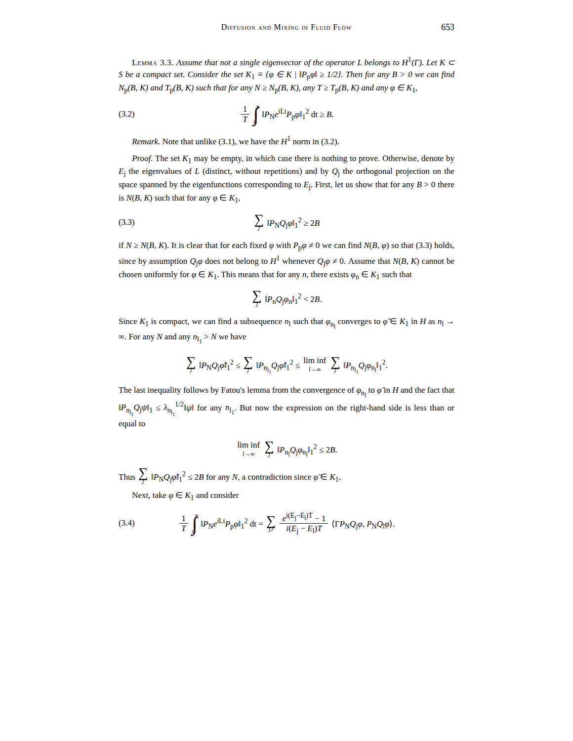Diffusion and Mixing in Fluid Flow 653
Lemma 3.3. Assume that not a single eigenvector of the operator L belongs to H1(Γ). Let K ⊂ S be a compact set. Consider the set K1 ≡ {φ ∈ K | ‖Ppφ‖ ≥ 1/2}. Then for any B > 0 we can find Np(B, K) and Tp(B, K) such that for any N ≥ Np(B, K), any T ≥ Tp(B, K) and any φ ∈ K1,
(3.2)
1 T T∫0 ‖PNeiLtPpφ‖12 dt ≥ B.
Remark. Note that unlike (3.1), we have the H1 norm in (3.2).
Proof. The set K1 may be empty, in which case there is nothing to prove. Otherwise, denote by Ej the eigenvalues of L (distinct, without repetitions) and by Qj the orthogonal projection on the space spanned by the eigenfunctions corresponding to Ej. First, let us show that for any B > 0 there is N(B, K) such that for any φ ∈ K1,
(3.3)
∑j ‖PNQjφ‖12 ≥ 2B
if N ≥ N(B, K). It is clear that for each fixed φ with Ppφ ≠ 0 we can find N(B, φ) so that (3.3) holds, since by assumption Qjφ does not belong to H1 whenever Qjφ ≠ 0. Assume that N(B, K) cannot be chosen uniformly for φ ∈ K1. This means that for any n, there exists φn ∈ K1 such that
∑j ‖PnQjφn‖12 < 2B.
Since K1 is compact, we can find a subsequence nl such that φnl converges to φ̃ ∈ K1 in H as nl → ∞. For any N and any nl1 > N we have
∑j ‖PNQjφ̃‖12 ≤ ∑j ‖Pnl1Qjφ̃‖12 ≤ lim inf l→∞ ∑j ‖Pnl1Qjφnl‖12.
The last inequality follows by Fatou's lemma from the convergence of φnl to φ̃ in H and the fact that ‖Pnl1Qjψ‖1 ≤ λnl11/2‖ψ‖ for any nl1. But now the expression on the right-hand side is less than or equal to
lim inf l→∞ ∑j ‖PnlQjφnl‖12 ≤ 2B.
Thus ∑j ‖PNQjφ̃‖12 ≤ 2B for any N, a contradiction since φ̃ ∈ K1.
Next, take φ ∈ K1 and consider
(3.4)
1 T T∫0 ‖PNeiLtPpφ‖12 dt = ∑j,l ei(Ej−El)T − 1 i(Ej − El)T ⟨ΓPNQjφ, PNQlφ⟩.